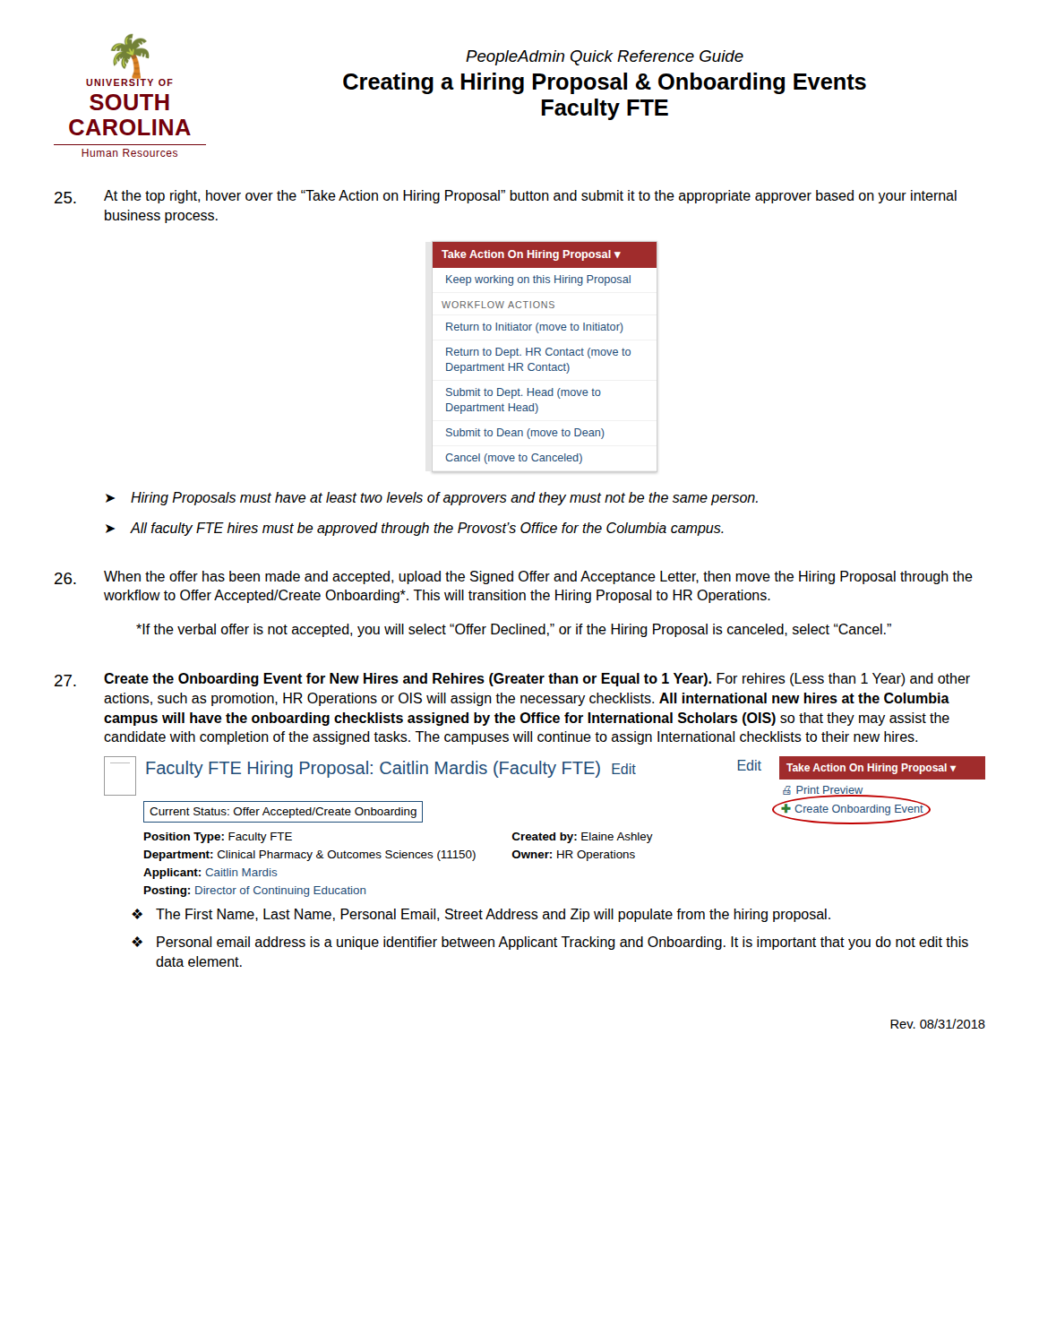🌴
UNIVERSITY OF
SOUTH CAROLINA
Human Resources
PeopleAdmin Quick Reference Guide
Creating a Hiring Proposal & Onboarding Events
Faculty FTE
25.
At the top right, hover over the “Take Action on Hiring Proposal” button and submit it to the appropriate approver based on your internal business process.
Take Action On Hiring Proposal ▾
Keep working on this Hiring Proposal
Workflow Actions
Return to Initiator (move to Initiator)
Return to Dept. HR Contact (move to Department HR Contact)
Submit to Dept. Head (move to Department Head)
Submit to Dean (move to Dean)
Cancel (move to Canceled)
➤Hiring Proposals must have at least two levels of approvers and they must not be the same person.
➤All faculty FTE hires must be approved through the Provost’s Office for the Columbia campus.
26.
When the offer has been made and accepted, upload the Signed Offer and Acceptance Letter, then move the Hiring Proposal through the workflow to Offer Accepted/Create Onboarding*. This will transition the Hiring Proposal to HR Operations.
*If the verbal offer is not accepted, you will select “Offer Declined,” or if the Hiring Proposal is canceled, select “Cancel.”
27.
Create the Onboarding Event for New Hires and Rehires (Greater than or Equal to 1 Year). For rehires (Less than 1 Year) and other actions, such as promotion, HR Operations or OIS will assign the necessary checklists. All international new hires at the Columbia campus will have the onboarding checklists assigned by the Office for International Scholars (OIS) so that they may assist the candidate with completion of the assigned tasks. The campuses will continue to assign International checklists to their new hires.
Faculty FTE Hiring Proposal: Caitlin Mardis (Faculty FTE) Edit
Current Status: Offer Accepted/Create Onboarding
Position Type: Faculty FTE
Department: Clinical Pharmacy & Outcomes Sciences (11150)
Applicant: Caitlin Mardis
Posting: Director of Continuing Education
Created by: Elaine Ashley
Owner: HR Operations
Edit
Take Action On Hiring Proposal ▾
🖨 Print Preview
✚Create Onboarding Event
❖The First Name, Last Name, Personal Email, Street Address and Zip will populate from the hiring proposal.
❖Personal email address is a unique identifier between Applicant Tracking and Onboarding. It is important that you do not edit this data element.
Rev. 08/31/2018